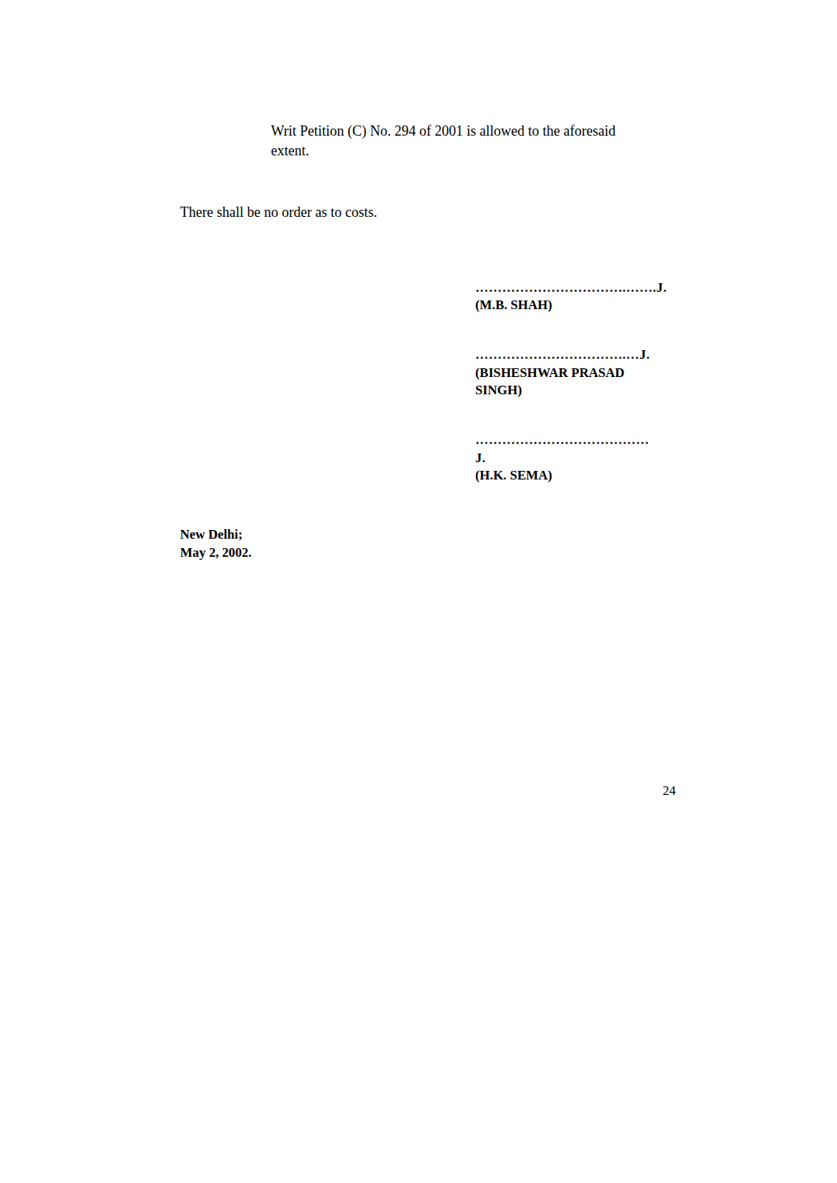Writ Petition (C) No. 294 of 2001 is allowed to the aforesaid extent.
There shall be no order as to costs.
…………………………….…….J. (M.B. SHAH)
…………………………….…J. (BISHESHWAR PRASAD SINGH)
…………………………………J. (H.K. SEMA)
New Delhi;
May 2, 2002.
24